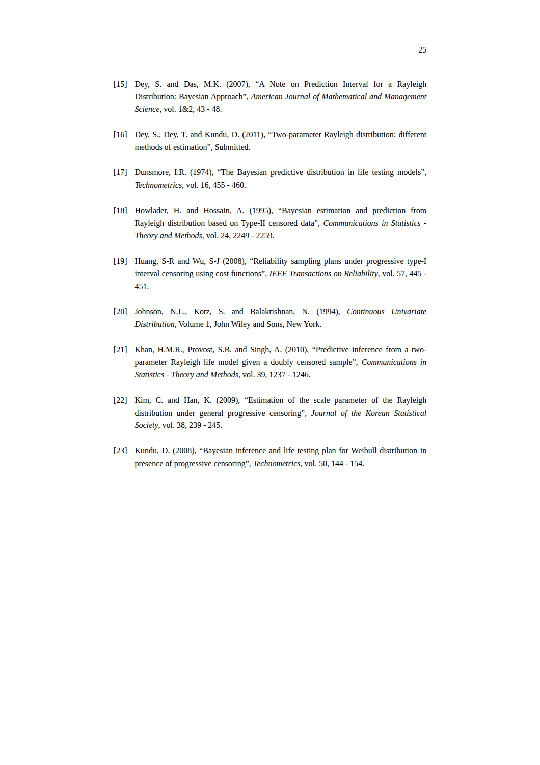25
[15] Dey, S. and Das, M.K. (2007), “A Note on Prediction Interval for a Rayleigh Distribution: Bayesian Approach”, American Journal of Mathematical and Management Science, vol. 1&2, 43 - 48.
[16] Dey, S., Dey, T. and Kundu, D. (2011), “Two-parameter Rayleigh distribution: different methods of estimation”, Submitted.
[17] Dunsmore, I.R. (1974), “The Bayesian predictive distribution in life testing models”, Technometrics, vol. 16, 455 - 460.
[18] Howlader, H. and Hossain, A. (1995), “Bayesian estimation and prediction from Rayleigh distribution based on Type-II censored data”, Communications in Statistics - Theory and Methods, vol. 24, 2249 - 2259.
[19] Huang, S-R and Wu, S-J (2008), “Reliability sampling plans under progressive type-I interval censoring using cost functions”, IEEE Transactions on Reliability, vol. 57, 445 - 451.
[20] Johnson, N.L., Kotz, S. and Balakrishnan, N. (1994), Continuous Univariate Distribution, Volume 1, John Wiley and Sons, New York.
[21] Khan, H.M.R., Provost, S.B. and Singh, A. (2010), “Predictive inference from a two-parameter Rayleigh life model given a doubly censored sample”, Communications in Statistics - Theory and Methods, vol. 39, 1237 - 1246.
[22] Kim, C. and Han, K. (2009), “Estimation of the scale parameter of the Rayleigh distribution under general progressive censoring”, Journal of the Korean Statistical Society, vol. 38, 239 - 245.
[23] Kundu, D. (2008), “Bayesian inference and life testing plan for Weibull distribution in presence of progressive censoring”, Technometrics, vol. 50, 144 - 154.